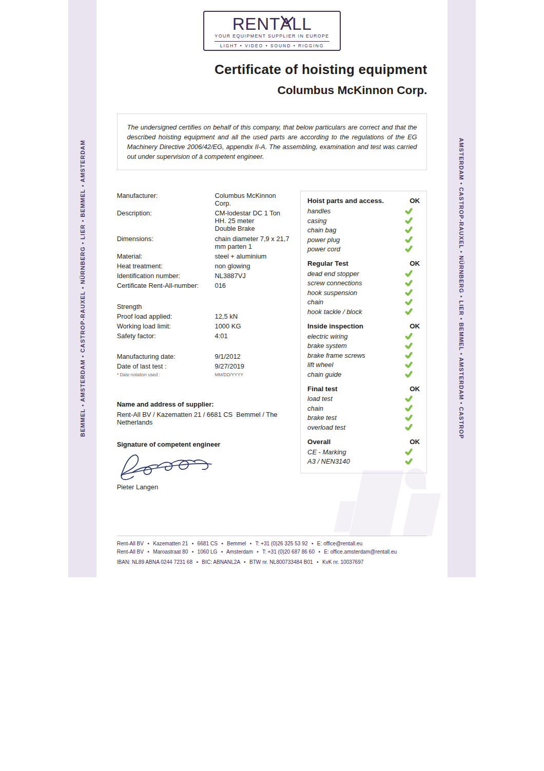BEMMEL • AMSTERDAM • CASTROP-RAUXEL • NÜRNBERG • LIER • BEMMEL • AMSTERDAM
AMSTERDAM • CASTROP-RAUXEL • NÜRNBERG • LIER • BEMMEL • AMSTERDAM • CASTROP
RENT ALL
YOUR EQUIPMENT SUPPLIER IN EUROPE
LIGHT•VIDEO•SOUND•RIGGING
Certificate of hoisting equipment
Columbus McKinnon Corp.
The undersigned certifies on behalf of this company, that below particulars are correct and that the described hoisting equipment and all the used parts are according to the regulations of the EG Machinery Directive 2006/42/EG, appendix II-A. The assembling, examination and test was carried out under supervision of à competent engineer.
| Manufacturer: | Columbus McKinnon Corp. |
| Description: | CM-lodestar DC 1 Ton HH. 25 meter Double Brake |
| Dimensions: | chain diameter 7,9 x 21,7 mm parten 1 |
| Material: | steel + aluminium |
| Heat treatment: | non glowing |
| Identification number: | NL3887VJ |
| Certificate Rent-All-number: | 016 |
| Strength | |
| Proof load applied: | 12,5 kN |
| Working load limit: | 1000 KG |
| Safety factor: | 4:01 |
| Manufacturing date: | 9/1/2012 |
| Date of last test : | 9/27/2019 |
| * Date notation used : | MM/DD/YYYY |
Name and address of supplier:
Rent-All BV / Kazematten 21 / 6681 CS Bemmel / The Netherlands
Signature of competent engineer
Pieter Langen
Hoist parts and access. OK
handles
casing
chain bag
power plug
power cord
Regular Test OK
dead end stopper
screw connections
hook suspension
chain
hook tackle / block
Inside inspection OK
electric wiring
brake system
brake frame screws
lift wheel
chain guide
Final test OK
load test
chain
brake test
overload test
Overall OK
CE - Marking
A3 / NEN3140
Rent-All BV • Kazematten 21 • 6681 CS • Bemmel • T: +31 (0)26 325 53 92 • E: office@rentall.eu
Rent-All BV • Maroastraat 80 • 1060 LG • Amsterdam • T: +31 (0)20 687 86 60 • E: office.amsterdam@rentall.eu
IBAN: NL89 ABNA 0244 7231 68 • BIC: ABNANL2A • BTW nr. NL800733484 B01 • KvK nr. 10037697